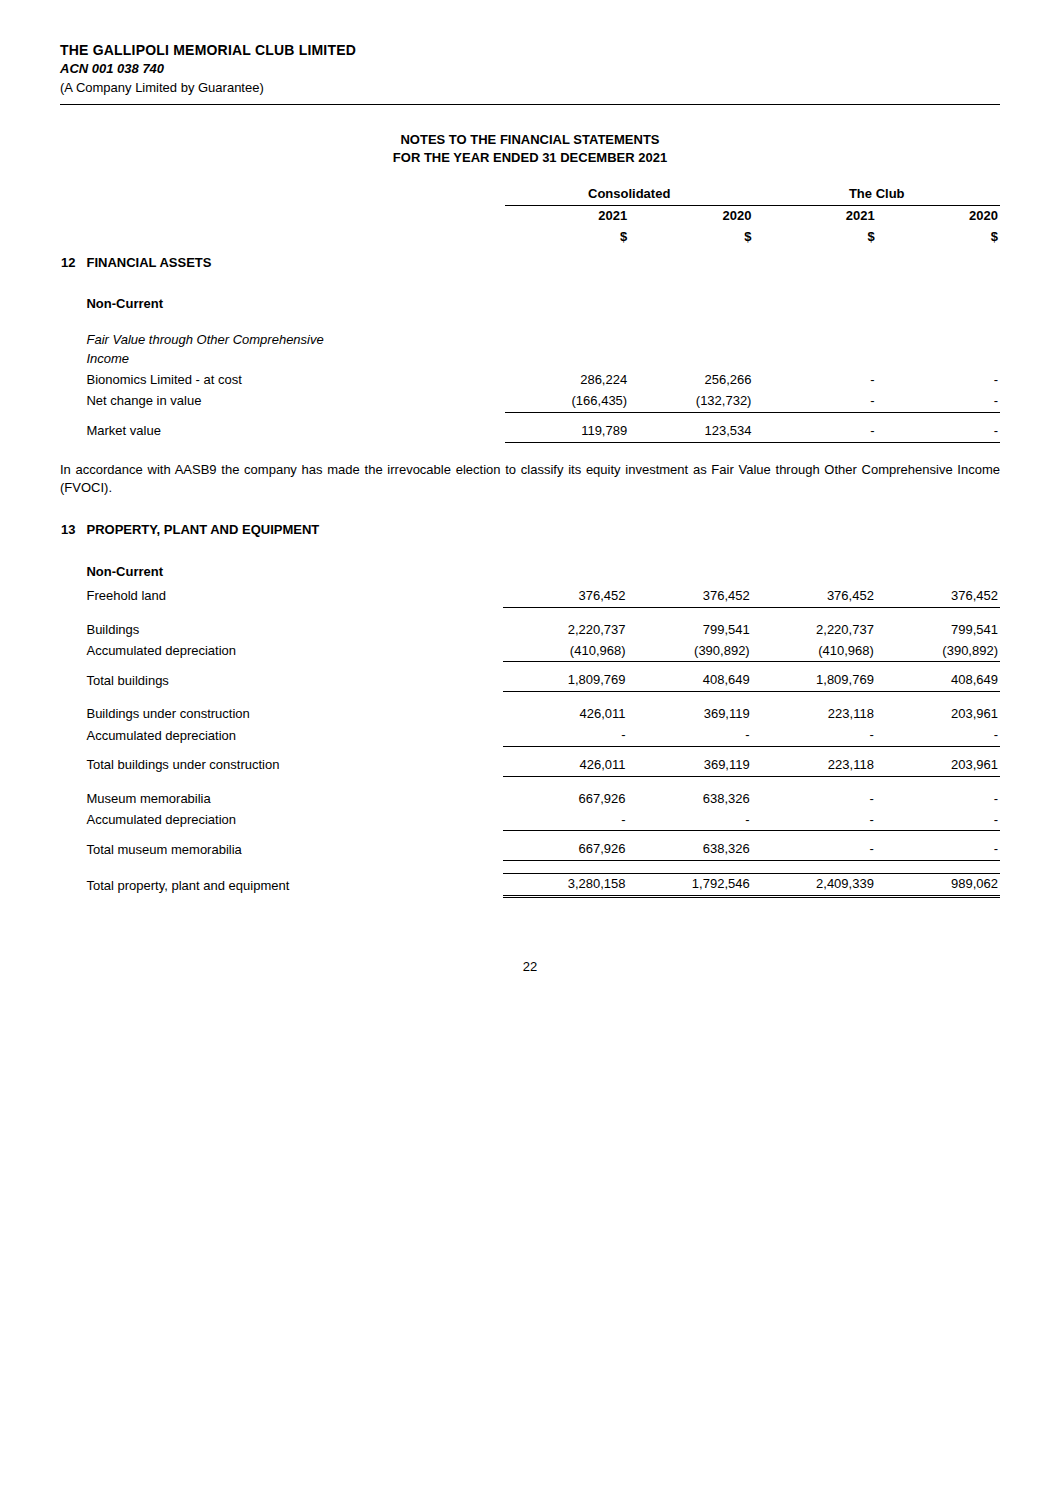THE GALLIPOLI MEMORIAL CLUB LIMITED
ACN 001 038 740
(A Company Limited by Guarantee)
NOTES TO THE FINANCIAL STATEMENTS
FOR THE YEAR ENDED 31 DECEMBER 2021
| | | Consolidated | The Club |
| --- | --- | --- | --- |
| | | 2021 | 2020 | 2021 | 2020 |
| | | $ | $ | $ | $ |
| 12 | FINANCIAL ASSETS |
| | Non-Current |
| | Fair Value through Other Comprehensive Income | | | | |
| | Bionomics Limited - at cost | 286,224 | 256,266 | - | - |
| | Net change in value | (166,435) | (132,732) | - | - |
| | Market value | 119,789 | 123,534 | - | - |
In accordance with AASB9 the company has made the irrevocable election to classify its equity investment as Fair Value through Other Comprehensive Income (FVOCI).
| 13 | PROPERTY, PLANT AND EQUIPMENT |
| | Non-Current |
| | Freehold land | 376,452 | 376,452 | 376,452 | 376,452 |
| | Buildings | 2,220,737 | 799,541 | 2,220,737 | 799,541 |
| | Accumulated depreciation | (410,968) | (390,892) | (410,968) | (390,892) |
| | Total buildings | 1,809,769 | 408,649 | 1,809,769 | 408,649 |
| | Buildings under construction | 426,011 | 369,119 | 223,118 | 203,961 |
| | Accumulated depreciation | - | - | - | - |
| | Total buildings under construction | 426,011 | 369,119 | 223,118 | 203,961 |
| | Museum memorabilia | 667,926 | 638,326 | - | - |
| | Accumulated depreciation | - | - | - | - |
| | Total museum memorabilia | 667,926 | 638,326 | - | - |
| | Total property, plant and equipment | 3,280,158 | 1,792,546 | 2,409,339 | 989,062 |
22